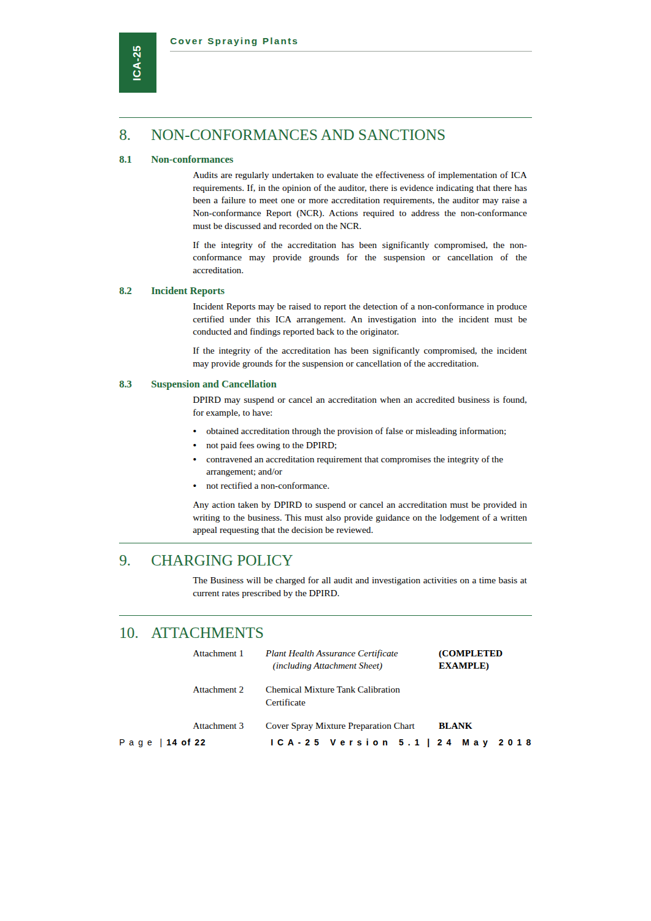ICA-25
Cover Spraying Plants
8. NON-CONFORMANCES AND SANCTIONS
8.1 Non-conformances
Audits are regularly undertaken to evaluate the effectiveness of implementation of ICA requirements. If, in the opinion of the auditor, there is evidence indicating that there has been a failure to meet one or more accreditation requirements, the auditor may raise a Non-conformance Report (NCR). Actions required to address the non-conformance must be discussed and recorded on the NCR.
If the integrity of the accreditation has been significantly compromised, the non-conformance may provide grounds for the suspension or cancellation of the accreditation.
8.2 Incident Reports
Incident Reports may be raised to report the detection of a non-conformance in produce certified under this ICA arrangement. An investigation into the incident must be conducted and findings reported back to the originator.
If the integrity of the accreditation has been significantly compromised, the incident may provide grounds for the suspension or cancellation of the accreditation.
8.3 Suspension and Cancellation
DPIRD may suspend or cancel an accreditation when an accredited business is found, for example, to have:
obtained accreditation through the provision of false or misleading information;
not paid fees owing to the DPIRD;
contravened an accreditation requirement that compromises the integrity of the arrangement; and/or
not rectified a non-conformance.
Any action taken by DPIRD to suspend or cancel an accreditation must be provided in writing to the business. This must also provide guidance on the lodgement of a written appeal requesting that the decision be reviewed.
9. CHARGING POLICY
The Business will be charged for all audit and investigation activities on a time basis at current rates prescribed by the DPIRD.
10. ATTACHMENTS
| Attachment 1 | Plant Health Assurance Certificate (including Attachment Sheet) | (COMPLETED EXAMPLE) |
| Attachment 2 | Chemical Mixture Tank Calibration Certificate | |
| Attachment 3 | Cover Spray Mixture Preparation Chart | BLANK |
P a g e | 14 of 22
I C A - 2 5 V e r s i o n 5 . 1 | 2 4 M a y 2 0 1 8